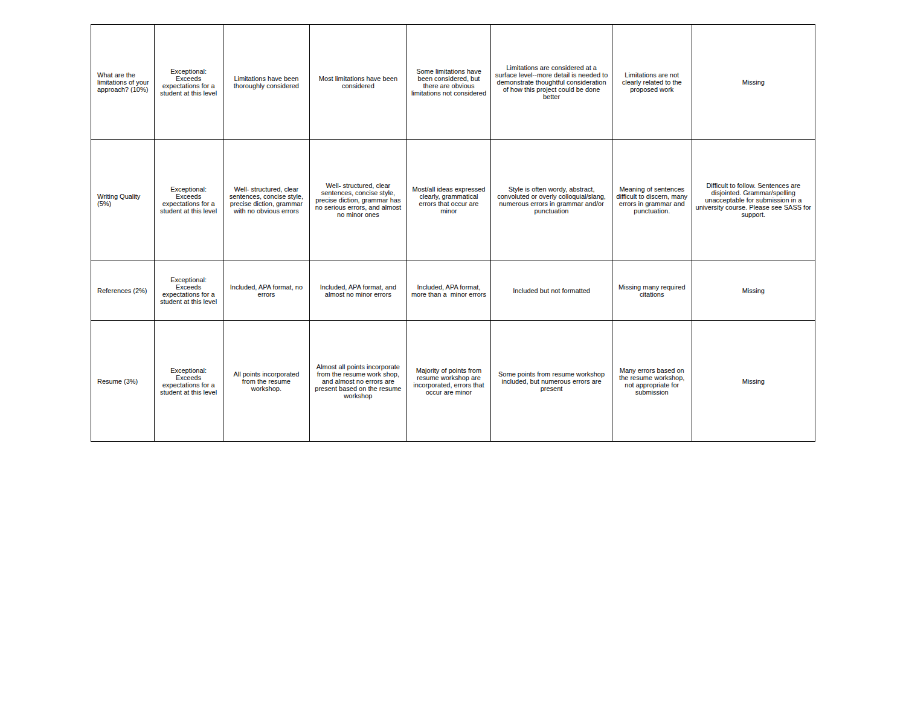| What are the limitations of your approach? (10%) | Exceptional: Exceeds expectations for a student at this level | Limitations have been thoroughly considered | Most limitations have been considered | Some limitations have been considered, but there are obvious limitations not considered | Limitations are considered at a surface level--more detail is needed to demonstrate thoughtful consideration of how this project could be done better | Limitations are not clearly related to the proposed work | Missing |
| Writing Quality (5%) | Exceptional: Exceeds expectations for a student at this level | Well- structured, clear sentences, concise style, precise diction, grammar with no obvious errors | Well- structured, clear sentences, concise style, precise diction, grammar has no serious errors, and almost no minor ones | Most/all ideas expressed clearly, grammatical errors that occur are minor | Style is often wordy, abstract, convoluted or overly colloquial/slang, numerous errors in grammar and/or punctuation | Meaning of sentences difficult to discern, many errors in grammar and punctuation. | Difficult to follow. Sentences are disjointed. Grammar/spelling unacceptable for submission in a university course. Please see SASS for support. |
| References (2%) | Exceptional: Exceeds expectations for a student at this level | Included, APA format, no errors | Included, APA format, and almost no minor errors | Included, APA format, more than a minor errors | Included but not formatted | Missing many required citations | Missing |
| Resume (3%) | Exceptional: Exceeds expectations for a student at this level | All points incorporated from the resume workshop. | Almost all points incorporate from the resume work shop, and almost no errors are present based on the resume workshop | Majority of points from resume workshop are incorporated, errors that occur are minor | Some points from resume workshop included, but numerous errors are present | Many errors based on the resume workshop, not appropriate for submission | Missing |